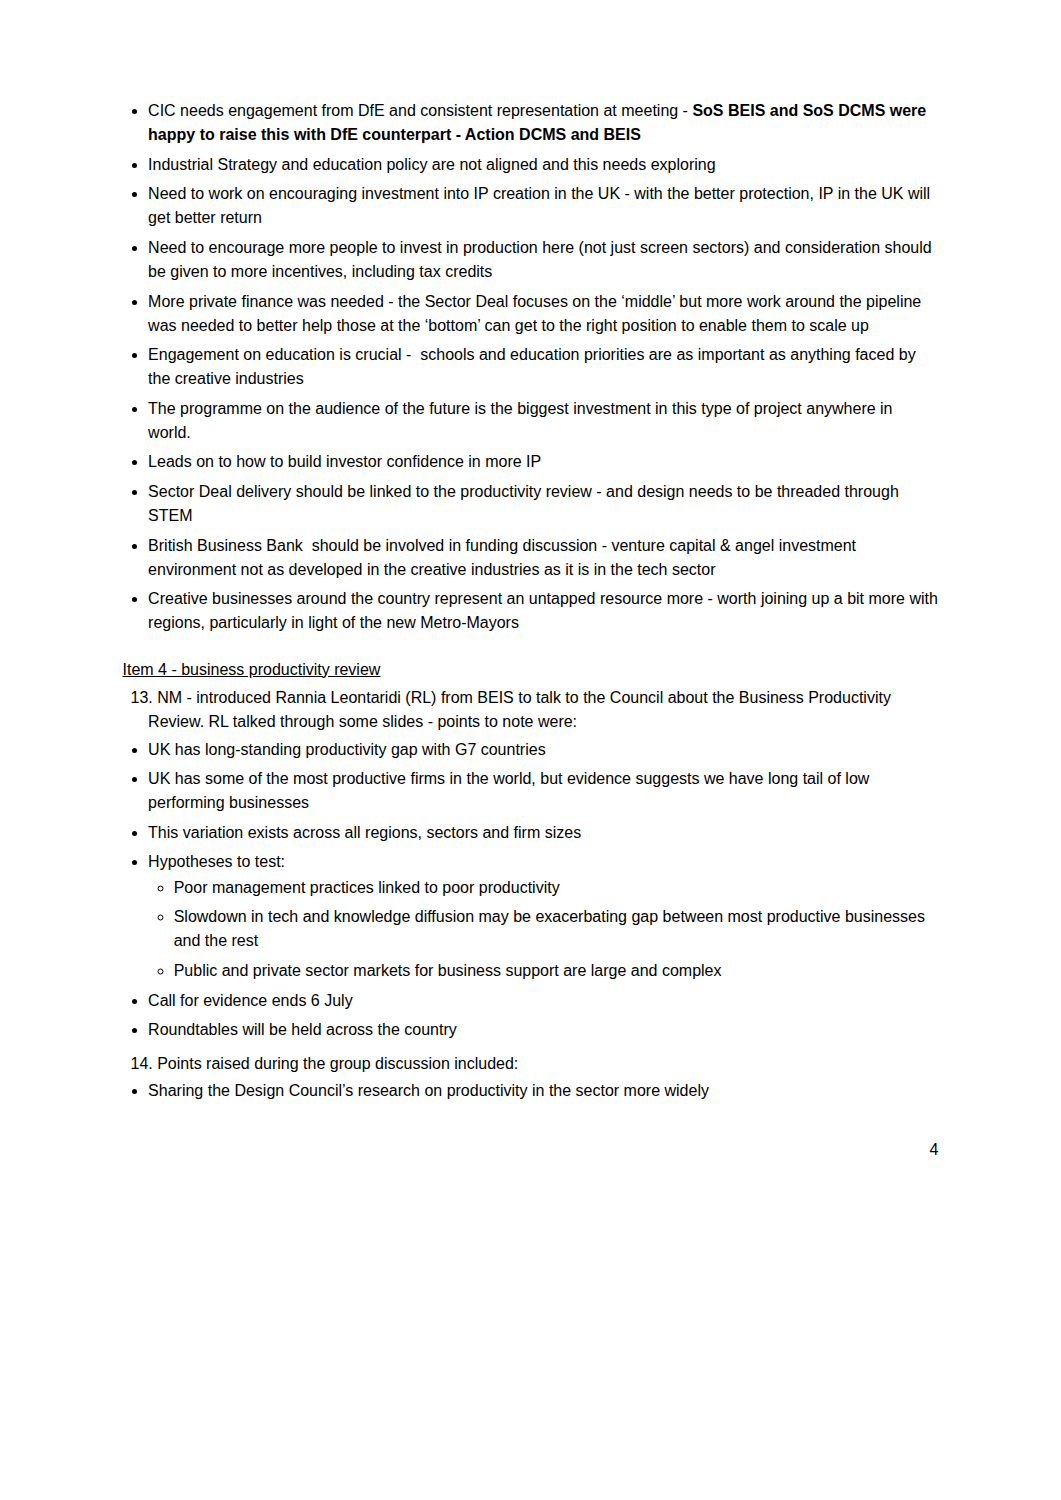CIC needs engagement from DfE and consistent representation at meeting - SoS BEIS and SoS DCMS were happy to raise this with DfE counterpart - Action DCMS and BEIS
Industrial Strategy and education policy are not aligned and this needs exploring
Need to work on encouraging investment into IP creation in the UK - with the better protection, IP in the UK will get better return
Need to encourage more people to invest in production here (not just screen sectors) and consideration should be given to more incentives, including tax credits
More private finance was needed - the Sector Deal focuses on the ‘middle’ but more work around the pipeline was needed to better help those at the ‘bottom’ can get to the right position to enable them to scale up
Engagement on education is crucial - schools and education priorities are as important as anything faced by the creative industries
The programme on the audience of the future is the biggest investment in this type of project anywhere in world.
Leads on to how to build investor confidence in more IP
Sector Deal delivery should be linked to the productivity review - and design needs to be threaded through STEM
British Business Bank should be involved in funding discussion - venture capital & angel investment environment not as developed in the creative industries as it is in the tech sector
Creative businesses around the country represent an untapped resource more - worth joining up a bit more with regions, particularly in light of the new Metro-Mayors
Item 4 - business productivity review
13. NM - introduced Rannia Leontaridi (RL) from BEIS to talk to the Council about the Business Productivity Review. RL talked through some slides - points to note were:
UK has long-standing productivity gap with G7 countries
UK has some of the most productive firms in the world, but evidence suggests we have long tail of low performing businesses
This variation exists across all regions, sectors and firm sizes
Hypotheses to test:
Poor management practices linked to poor productivity
Slowdown in tech and knowledge diffusion may be exacerbating gap between most productive businesses and the rest
Public and private sector markets for business support are large and complex
Call for evidence ends 6 July
Roundtables will be held across the country
14. Points raised during the group discussion included:
Sharing the Design Council’s research on productivity in the sector more widely
4